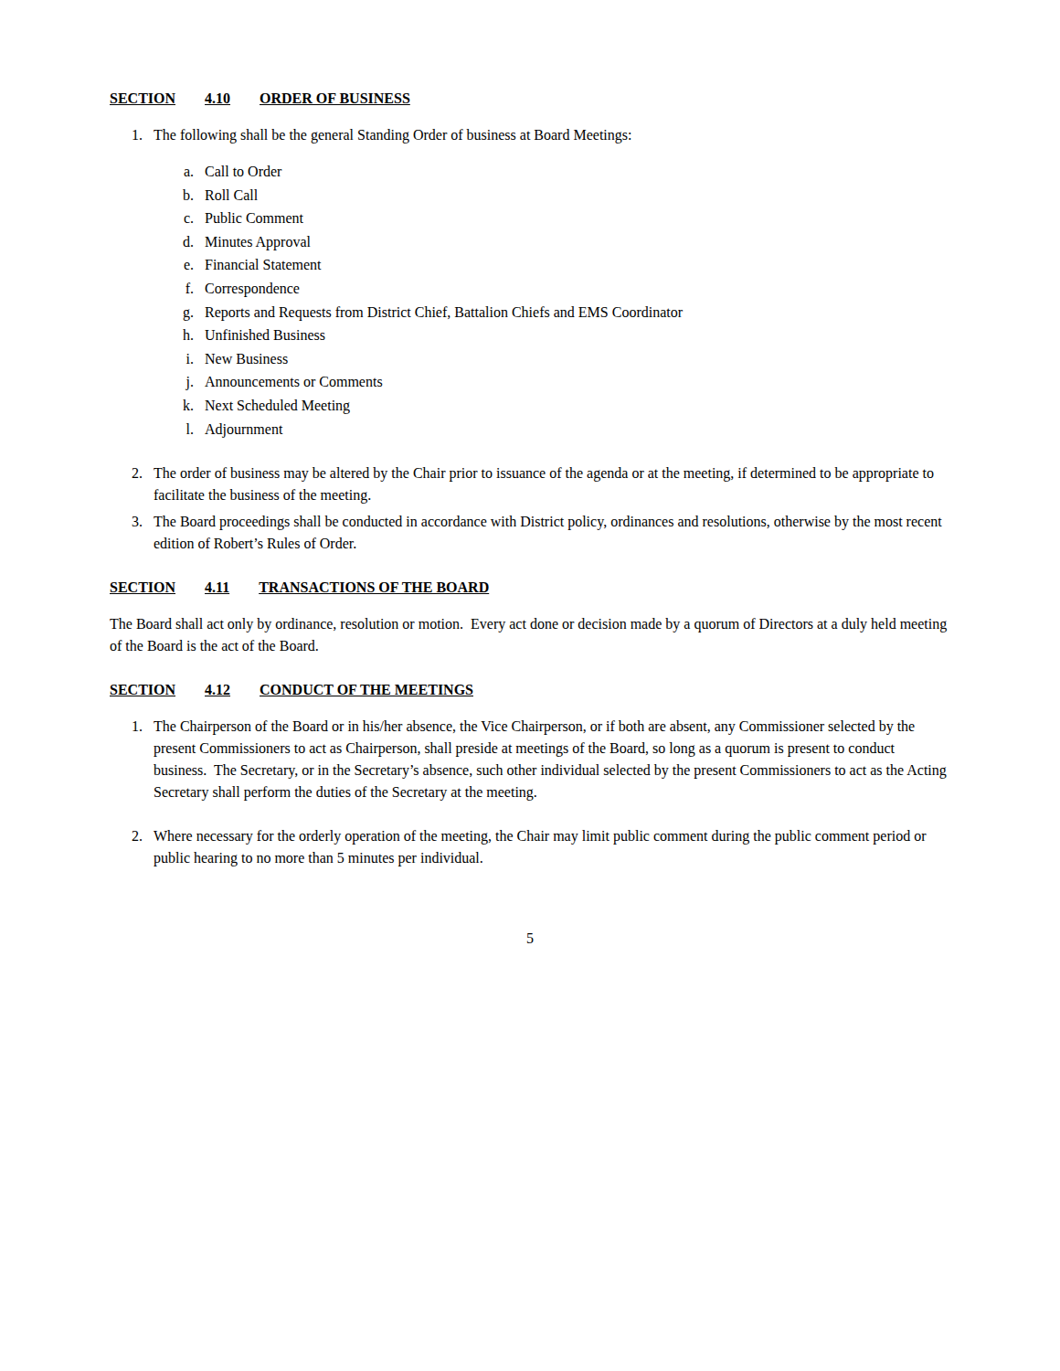SECTION 4.10 ORDER OF BUSINESS
The following shall be the general Standing Order of business at Board Meetings:
Call to Order
Roll Call
Public Comment
Minutes Approval
Financial Statement
Correspondence
Reports and Requests from District Chief, Battalion Chiefs and EMS Coordinator
Unfinished Business
New Business
Announcements or Comments
Next Scheduled Meeting
Adjournment
The order of business may be altered by the Chair prior to issuance of the agenda or at the meeting, if determined to be appropriate to facilitate the business of the meeting.
The Board proceedings shall be conducted in accordance with District policy, ordinances and resolutions, otherwise by the most recent edition of Robert’s Rules of Order.
SECTION 4.11 TRANSACTIONS OF THE BOARD
The Board shall act only by ordinance, resolution or motion. Every act done or decision made by a quorum of Directors at a duly held meeting of the Board is the act of the Board.
SECTION 4.12 CONDUCT OF THE MEETINGS
The Chairperson of the Board or in his/her absence, the Vice Chairperson, or if both are absent, any Commissioner selected by the present Commissioners to act as Chairperson, shall preside at meetings of the Board, so long as a quorum is present to conduct business. The Secretary, or in the Secretary’s absence, such other individual selected by the present Commissioners to act as the Acting Secretary shall perform the duties of the Secretary at the meeting.
Where necessary for the orderly operation of the meeting, the Chair may limit public comment during the public comment period or public hearing to no more than 5 minutes per individual.
5